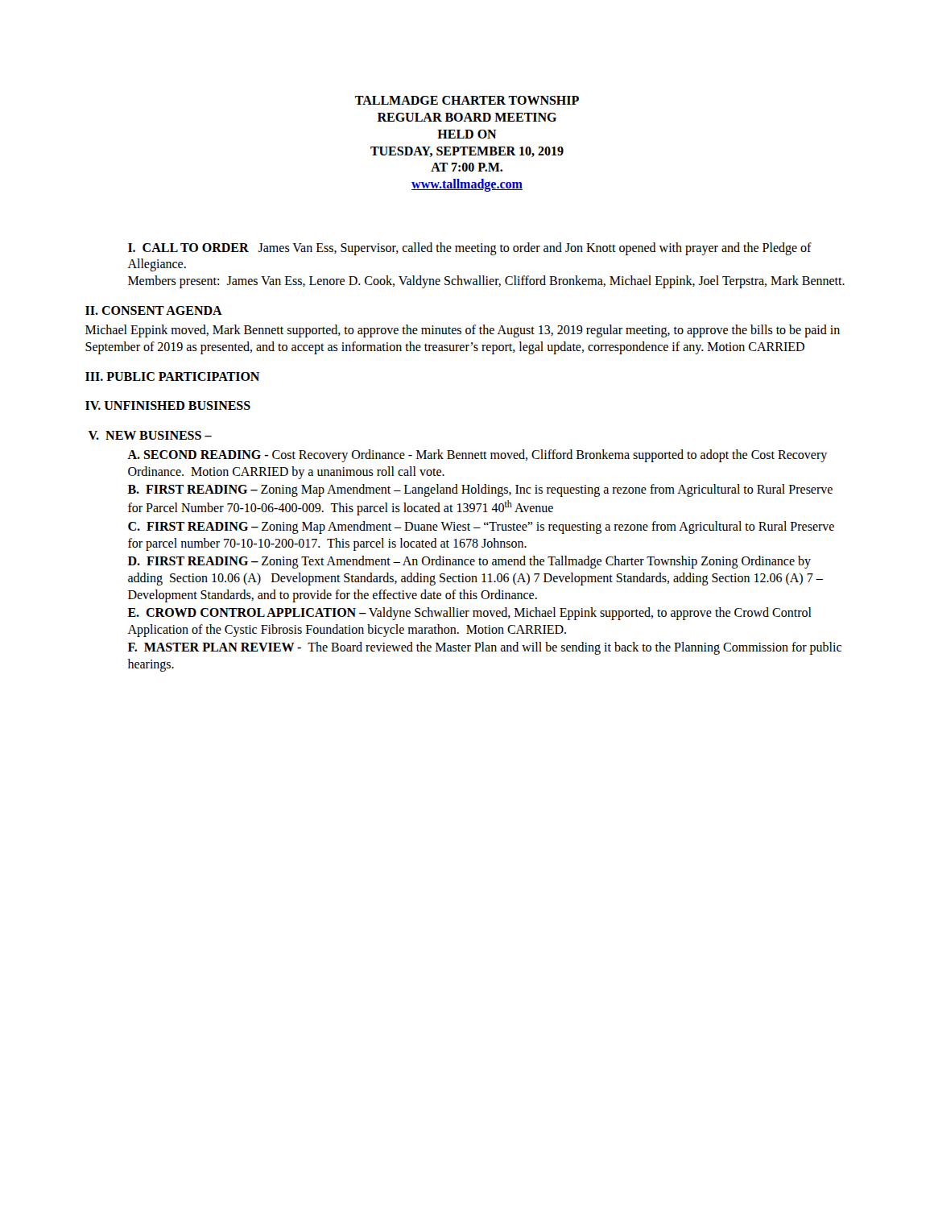TALLMADGE CHARTER TOWNSHIP
REGULAR BOARD MEETING
HELD ON
TUESDAY, SEPTEMBER 10, 2019
AT 7:00 P.M.
www.tallmadge.com
I. CALL TO ORDER James Van Ess, Supervisor, called the meeting to order and Jon Knott opened with prayer and the Pledge of Allegiance.
Members present: James Van Ess, Lenore D. Cook, Valdyne Schwallier, Clifford Bronkema, Michael Eppink, Joel Terpstra, Mark Bennett.
II. CONSENT AGENDA
Michael Eppink moved, Mark Bennett supported, to approve the minutes of the August 13, 2019 regular meeting, to approve the bills to be paid in September of 2019 as presented, and to accept as information the treasurer’s report, legal update, correspondence if any. Motion CARRIED
III. PUBLIC PARTICIPATION
IV. UNFINISHED BUSINESS
V. NEW BUSINESS –
A. SECOND READING - Cost Recovery Ordinance - Mark Bennett moved, Clifford Bronkema supported to adopt the Cost Recovery Ordinance. Motion CARRIED by a unanimous roll call vote.
B. FIRST READING – Zoning Map Amendment – Langeland Holdings, Inc is requesting a rezone from Agricultural to Rural Preserve for Parcel Number 70-10-06-400-009. This parcel is located at 13971 40th Avenue
C. FIRST READING – Zoning Map Amendment – Duane Wiest – “Trustee” is requesting a rezone from Agricultural to Rural Preserve for parcel number 70-10-10-200-017. This parcel is located at 1678 Johnson.
D. FIRST READING – Zoning Text Amendment – An Ordinance to amend the Tallmadge Charter Township Zoning Ordinance by adding Section 10.06 (A) Development Standards, adding Section 11.06 (A) 7 Development Standards, adding Section 12.06 (A) 7 – Development Standards, and to provide for the effective date of this Ordinance.
E. CROWD CONTROL APPLICATION – Valdyne Schwallier moved, Michael Eppink supported, to approve the Crowd Control Application of the Cystic Fibrosis Foundation bicycle marathon. Motion CARRIED.
F. MASTER PLAN REVIEW - The Board reviewed the Master Plan and will be sending it back to the Planning Commission for public hearings.